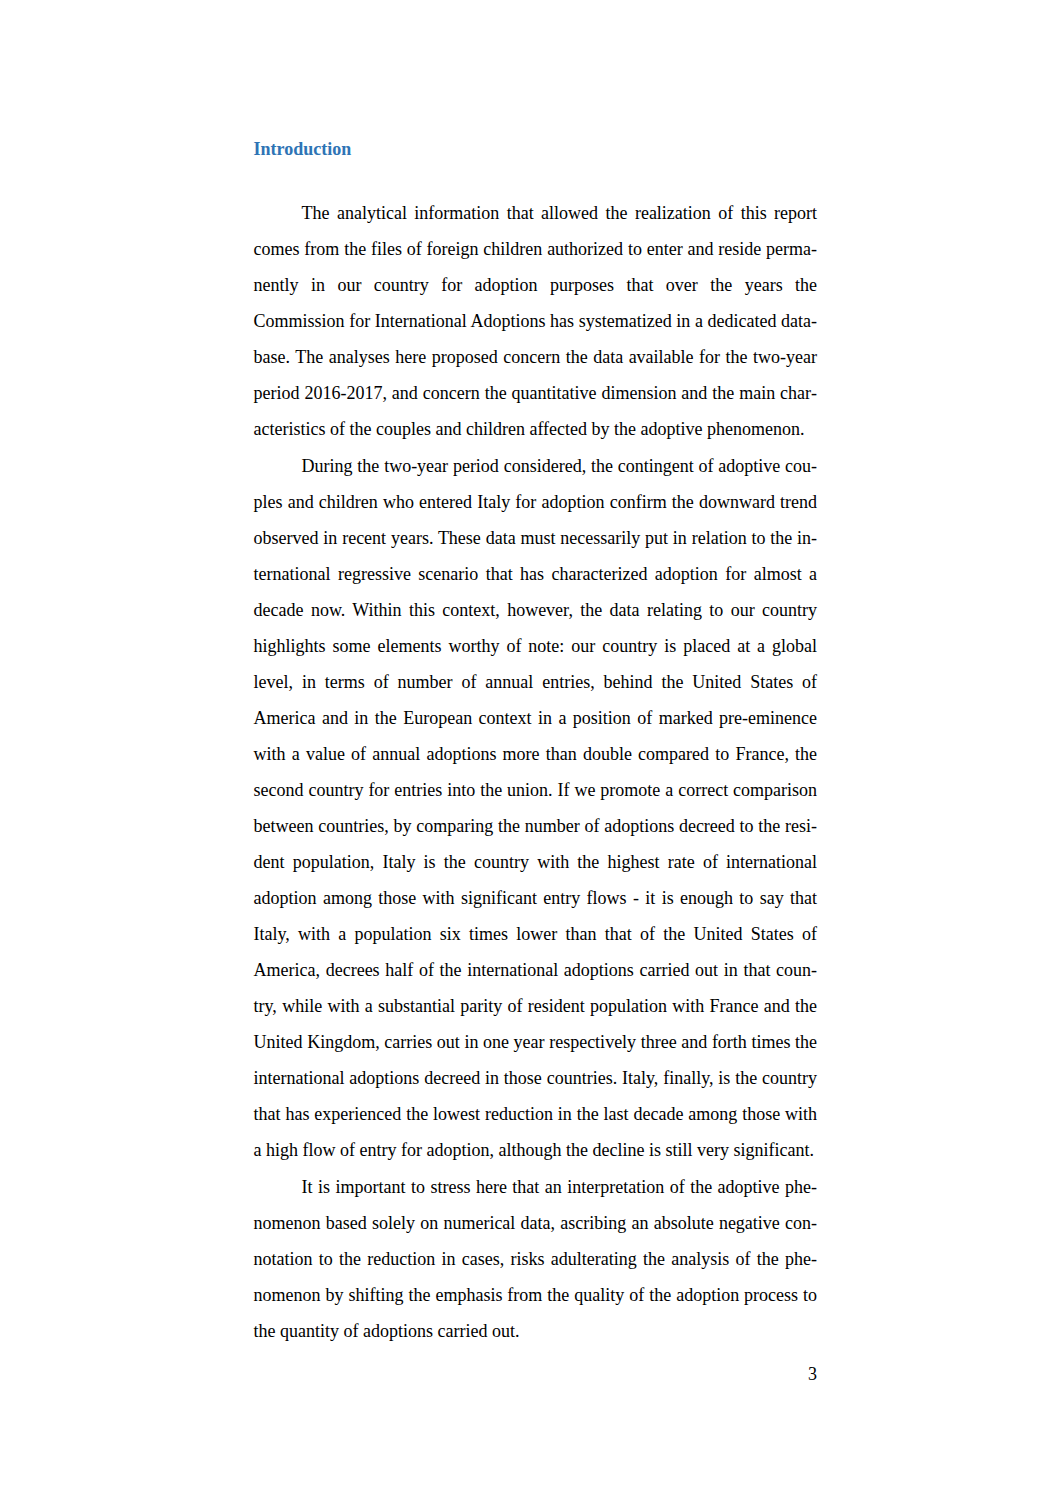Introduction
The analytical information that allowed the realization of this report comes from the files of foreign children authorized to enter and reside permanently in our country for adoption purposes that over the years the Commission for International Adoptions has systematized in a dedicated database. The analyses here proposed concern the data available for the two-year period 2016-2017, and concern the quantitative dimension and the main characteristics of the couples and children affected by the adoptive phenomenon.
During the two-year period considered, the contingent of adoptive couples and children who entered Italy for adoption confirm the downward trend observed in recent years. These data must necessarily put in relation to the international regressive scenario that has characterized adoption for almost a decade now. Within this context, however, the data relating to our country highlights some elements worthy of note: our country is placed at a global level, in terms of number of annual entries, behind the United States of America and in the European context in a position of marked pre-eminence with a value of annual adoptions more than double compared to France, the second country for entries into the union. If we promote a correct comparison between countries, by comparing the number of adoptions decreed to the resident population, Italy is the country with the highest rate of international adoption among those with significant entry flows - it is enough to say that Italy, with a population six times lower than that of the United States of America, decrees half of the international adoptions carried out in that country, while with a substantial parity of resident population with France and the United Kingdom, carries out in one year respectively three and forth times the international adoptions decreed in those countries. Italy, finally, is the country that has experienced the lowest reduction in the last decade among those with a high flow of entry for adoption, although the decline is still very significant.
It is important to stress here that an interpretation of the adoptive phenomenon based solely on numerical data, ascribing an absolute negative connotation to the reduction in cases, risks adulterating the analysis of the phenomenon by shifting the emphasis from the quality of the adoption process to the quantity of adoptions carried out.
3